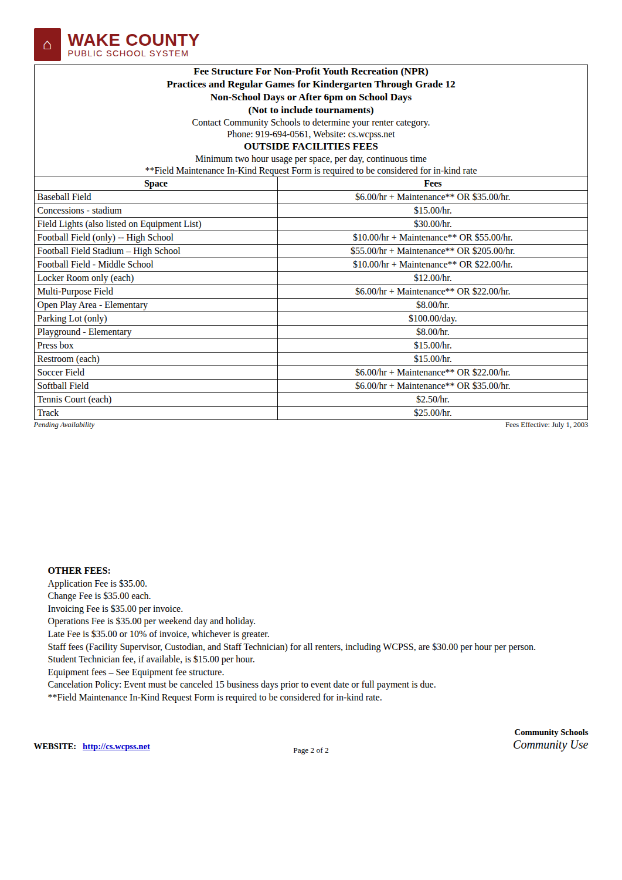⌂
WAKE COUNTY
PUBLIC SCHOOL SYSTEM
| Fee Structure For Non-Profit Youth Recreation (NPR) |
| Practices and Regular Games for Kindergarten Through Grade 12 |
| Non-School Days or After 6pm on School Days |
| (Not to include tournaments) |
| Contact Community Schools to determine your renter category. |
| Phone: 919-694-0561, Website: cs.wcpss.net |
| OUTSIDE FACILITIES FEES |
| Minimum two hour usage per space, per day, continuous time |
| **Field Maintenance In-Kind Request Form is required to be considered for in-kind rate |
| Space | Fees |
| Baseball Field | $6.00/hr + Maintenance** OR $35.00/hr. |
| Concessions - stadium | $15.00/hr. |
| Field Lights (also listed on Equipment List) | $30.00/hr. |
| Football Field (only) -- High School | $10.00/hr + Maintenance** OR $55.00/hr. |
| Football Field Stadium – High School | $55.00/hr + Maintenance** OR $205.00/hr. |
| Football Field - Middle School | $10.00/hr + Maintenance** OR $22.00/hr. |
| Locker Room only (each) | $12.00/hr. |
| Multi-Purpose Field | $6.00/hr + Maintenance** OR $22.00/hr. |
| Open Play Area - Elementary | $8.00/hr. |
| Parking Lot (only) | $100.00/day. |
| Playground - Elementary | $8.00/hr. |
| Press box | $15.00/hr. |
| Restroom (each) | $15.00/hr. |
| Soccer Field | $6.00/hr + Maintenance** OR $22.00/hr. |
| Softball Field | $6.00/hr + Maintenance** OR $35.00/hr. |
| Tennis Court (each) | $2.50/hr. |
| Track | $25.00/hr. |
Pending Availability
Fees Effective: July 1, 2003
OTHER FEES:
Application Fee is $35.00.
Change Fee is $35.00 each.
Invoicing Fee is $35.00 per invoice.
Operations Fee is $35.00 per weekend day and holiday.
Late Fee is $35.00 or 10% of invoice, whichever is greater.
Staff fees (Facility Supervisor, Custodian, and Staff Technician) for all renters, including WCPSS, are $30.00 per hour per person.
Student Technician fee, if available, is $15.00 per hour.
Equipment fees – See Equipment fee structure.
Cancelation Policy: Event must be canceled 15 business days prior to event date or full payment is due.
**Field Maintenance In-Kind Request Form is required to be considered for in-kind rate.
WEBSITE: http://cs.wcpss.net
Community Schools
Community Use
Page 2 of 2